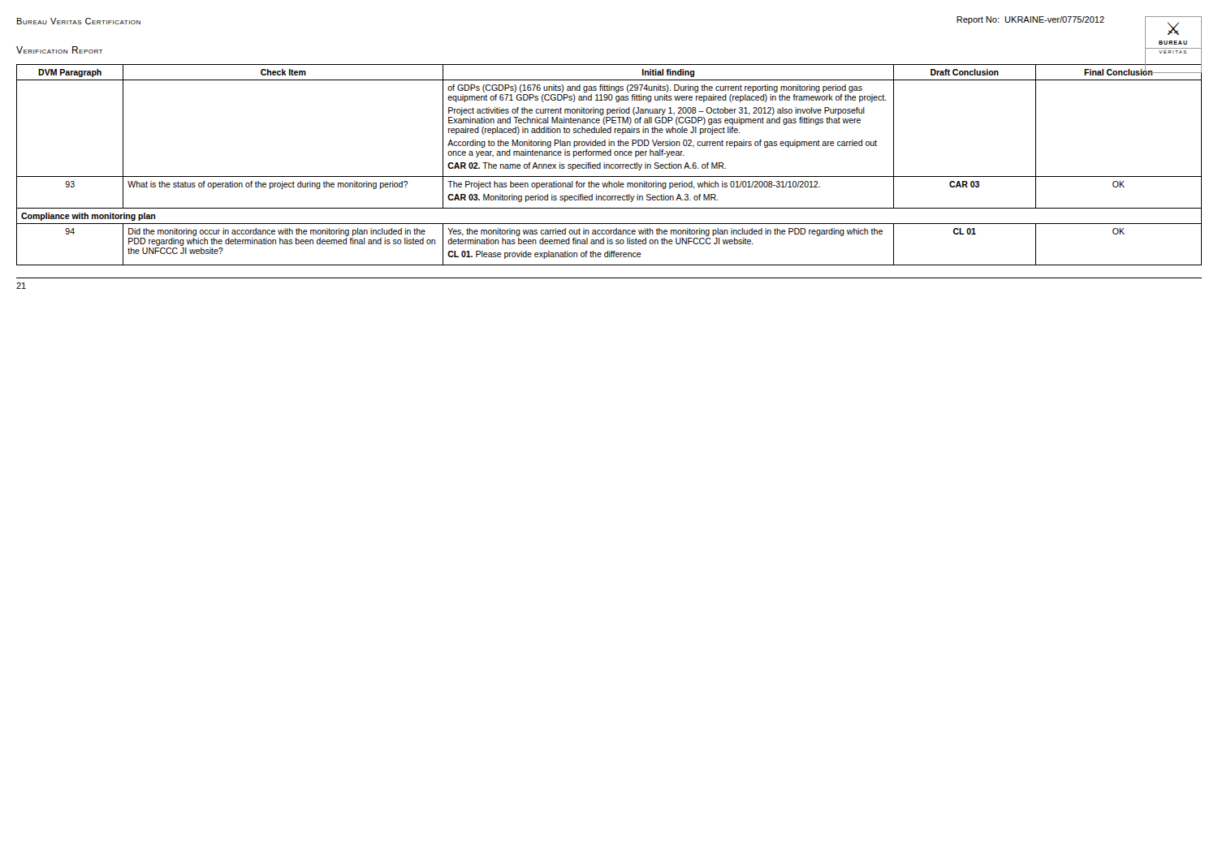Bureau Veritas Certification
Report No: UKRAINE-ver/0775/2012
⚔
BUREAU
VERITAS
Verification Report
| DVM Paragraph | Check Item | Initial finding | Draft Conclusion | Final Conclusion |
| --- | --- | --- | --- | --- |
| | | of GDPs (CGDPs) (1676 units) and gas fittings (2974units). During the current reporting monitoring period gas equipment of 671 GDPs (CGDPs) and 1190 gas fitting units were repaired (replaced) in the framework of the project. Project activities of the current monitoring period (January 1, 2008 – October 31, 2012) also involve Purposeful Examination and Technical Maintenance (PETM) of all GDP (CGDP) gas equipment and gas fittings that were repaired (replaced) in addition to scheduled repairs in the whole JI project life. According to the Monitoring Plan provided in the PDD Version 02, current repairs of gas equipment are carried out once a year, and maintenance is performed once per half-year. CAR 02. The name of Annex is specified incorrectly in Section A.6. of MR. | | |
| 93 | What is the status of operation of the project during the monitoring period? | The Project has been operational for the whole monitoring period, which is 01/01/2008-31/10/2012. CAR 03. Monitoring period is specified incorrectly in Section A.3. of MR. | CAR 03 | OK |
| Compliance with monitoring plan |
| 94 | Did the monitoring occur in accordance with the monitoring plan included in the PDD regarding which the determination has been deemed final and is so listed on the UNFCCC JI website? | Yes, the monitoring was carried out in accordance with the monitoring plan included in the PDD regarding which the determination has been deemed final and is so listed on the UNFCCC JI website. CL 01. Please provide explanation of the difference | CL 01 | OK |
21